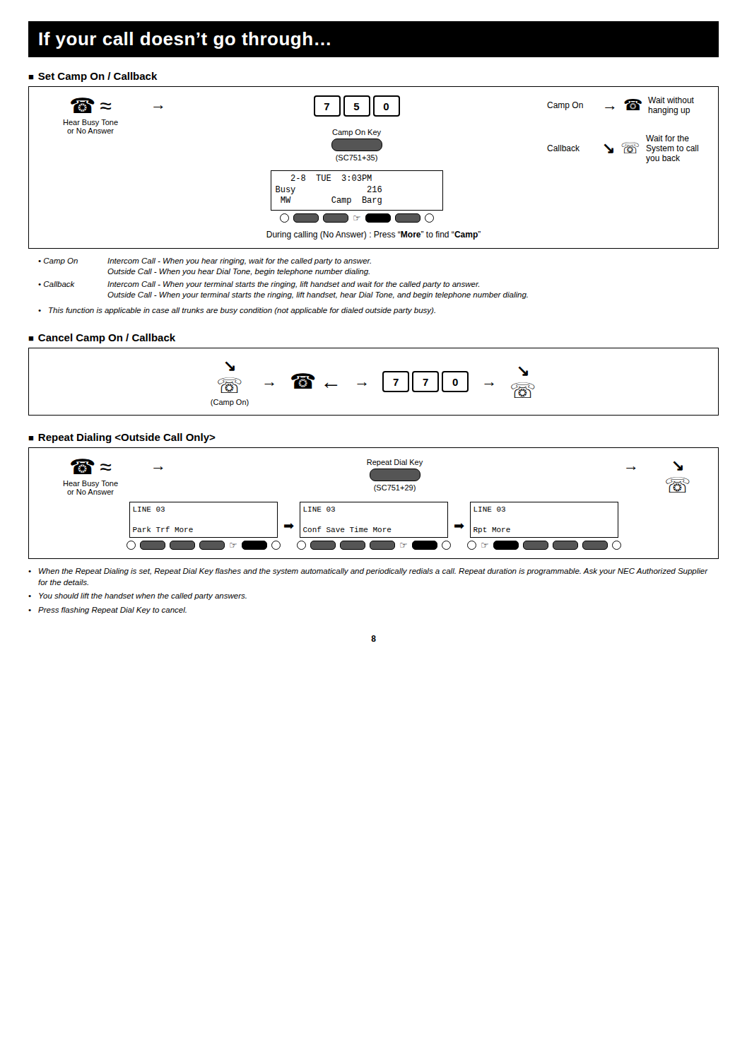If your call doesn’t go through…
Set Camp On / Callback
☎ ≈
Hear Busy Tone
or No Answer
→
7
5
0
Camp On Key
(SC751+35)
2-8 TUE 3:03PM
Busy 216
MW Camp Barg
☞
Camp On
→
☎
Wait without
hanging up
Callback
↘
☏
Wait for the
System to call
you back
During calling (No Answer) : Press “More” to find “Camp”
• Camp On
Intercom Call - When you hear ringing, wait for the called party to answer.
Outside Call - When you hear Dial Tone, begin telephone number dialing.
• Callback
Intercom Call - When your terminal starts the ringing, lift handset and wait for the called party to answer.
Outside Call - When your terminal starts the ringing, lift handset, hear Dial Tone, and begin telephone number dialing.
This function is applicable in case all trunks are busy condition (not applicable for dialed outside party busy).
Cancel Camp On / Callback
↘
☏
(Camp On)
→
☎ ←
→
7
7
0
→
↘
☏
Repeat Dialing <Outside Call Only>
☎ ≈
Hear Busy Tone
or No Answer
→
Repeat Dial Key
(SC751+29)
→
↘
☏
LINE 03
Park Trf More
☞
➡
LINE 03
Conf Save Time More
☞
➡
LINE 03
Rpt More
☞
When the Repeat Dialing is set, Repeat Dial Key flashes and the system automatically and periodically redials a call. Repeat duration is programmable. Ask your NEC Authorized Supplier for the details.
You should lift the handset when the called party answers.
Press flashing Repeat Dial Key to cancel.
8